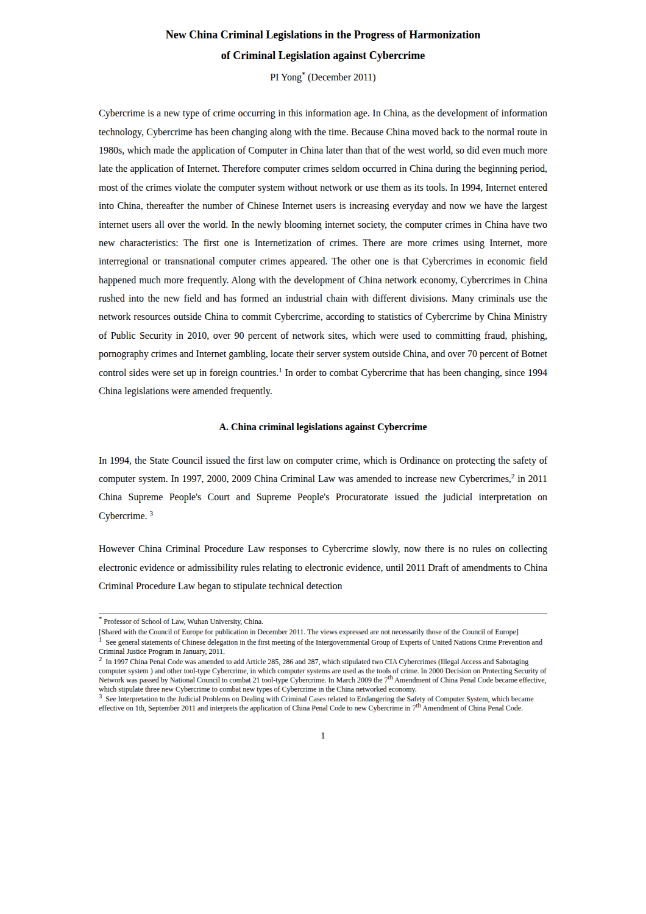New China Criminal Legislations in the Progress of Harmonization
of Criminal Legislation against Cybercrime
PI Yong* (December 2011)
Cybercrime is a new type of crime occurring in this information age. In China, as the development of information technology, Cybercrime has been changing along with the time. Because China moved back to the normal route in 1980s, which made the application of Computer in China later than that of the west world, so did even much more late the application of Internet. Therefore computer crimes seldom occurred in China during the beginning period, most of the crimes violate the computer system without network or use them as its tools. In 1994, Internet entered into China, thereafter the number of Chinese Internet users is increasing everyday and now we have the largest internet users all over the world. In the newly blooming internet society, the computer crimes in China have two new characteristics: The first one is Internetization of crimes. There are more crimes using Internet, more interregional or transnational computer crimes appeared. The other one is that Cybercrimes in economic field happened much more frequently. Along with the development of China network economy, Cybercrimes in China rushed into the new field and has formed an industrial chain with different divisions. Many criminals use the network resources outside China to commit Cybercrime, according to statistics of Cybercrime by China Ministry of Public Security in 2010, over 90 percent of network sites, which were used to committing fraud, phishing, pornography crimes and Internet gambling, locate their server system outside China, and over 70 percent of Botnet control sides were set up in foreign countries.1 In order to combat Cybercrime that has been changing, since 1994 China legislations were amended frequently.
A. China criminal legislations against Cybercrime
In 1994, the State Council issued the first law on computer crime, which is Ordinance on protecting the safety of computer system. In 1997, 2000, 2009 China Criminal Law was amended to increase new Cybercrimes,2 in 2011 China Supreme People's Court and Supreme People's Procuratorate issued the judicial interpretation on Cybercrime. 3
However China Criminal Procedure Law responses to Cybercrime slowly, now there is no rules on collecting electronic evidence or admissibility rules relating to electronic evidence, until 2011 Draft of amendments to China Criminal Procedure Law began to stipulate technical detection
* Professor of School of Law, Wuhan University, China.
[Shared with the Council of Europe for publication in December 2011. The views expressed are not necessarily those of the Council of Europe]
1 See general statements of Chinese delegation in the first meeting of the Intergovernmental Group of Experts of United Nations Crime Prevention and Criminal Justice Program in January, 2011.
2 In 1997 China Penal Code was amended to add Article 285, 286 and 287, which stipulated two CIA Cybercrimes (Illegal Access and Sabotaging computer system ) and other tool-type Cybercrime, in which computer systems are used as the tools of crime. In 2000 Decision on Protecting Security of Network was passed by National Council to combat 21 tool-type Cybercrime. In March 2009 the 7th Amendment of China Penal Code became effective, which stipulate three new Cybercrime to combat new types of Cybercrime in the China networked economy.
3 See Interpretation to the Judicial Problems on Dealing with Criminal Cases related to Endangering the Safety of Computer System, which became effective on 1th, September 2011 and interprets the application of China Penal Code to new Cybercrime in 7th Amendment of China Penal Code.
1